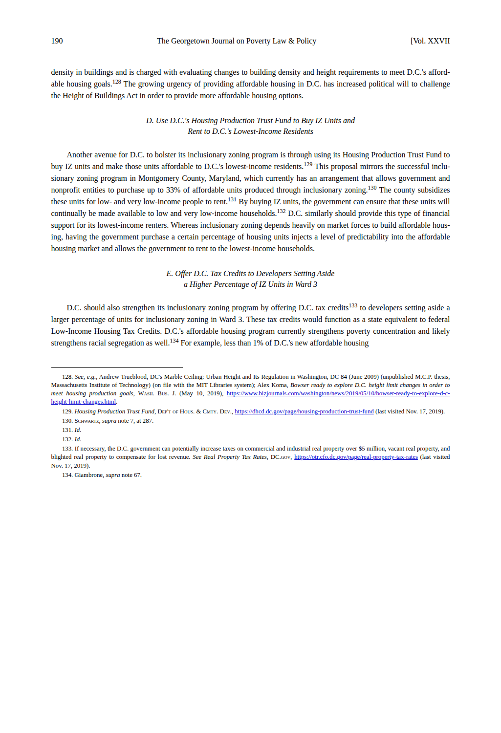190 The Georgetown Journal on Poverty Law & Policy [Vol. XXVII
density in buildings and is charged with evaluating changes to building density and height requirements to meet D.C.'s affordable housing goals.128 The growing urgency of providing affordable housing in D.C. has increased political will to challenge the Height of Buildings Act in order to provide more affordable housing options.
D. Use D.C.'s Housing Production Trust Fund to Buy IZ Units and
Rent to D.C.'s Lowest-Income Residents
Another avenue for D.C. to bolster its inclusionary zoning program is through using its Housing Production Trust Fund to buy IZ units and make those units affordable to D.C.'s lowest-income residents.129 This proposal mirrors the successful inclusionary zoning program in Montgomery County, Maryland, which currently has an arrangement that allows government and nonprofit entities to purchase up to 33% of affordable units produced through inclusionary zoning.130 The county subsidizes these units for low- and very low-income people to rent.131 By buying IZ units, the government can ensure that these units will continually be made available to low and very low-income households.132 D.C. similarly should provide this type of financial support for its lowest-income renters. Whereas inclusionary zoning depends heavily on market forces to build affordable housing, having the government purchase a certain percentage of housing units injects a level of predictability into the affordable housing market and allows the government to rent to the lowest-income households.
E. Offer D.C. Tax Credits to Developers Setting Aside
a Higher Percentage of IZ Units in Ward 3
D.C. should also strengthen its inclusionary zoning program by offering D.C. tax credits133 to developers setting aside a larger percentage of units for inclusionary zoning in Ward 3. These tax credits would function as a state equivalent to federal Low-Income Housing Tax Credits. D.C.'s affordable housing program currently strengthens poverty concentration and likely strengthens racial segregation as well.134 For example, less than 1% of D.C.'s new affordable housing
128. See, e.g., Andrew Trueblood, DC's Marble Ceiling: Urban Height and Its Regulation in Washington, DC 84 (June 2009) (unpublished M.C.P. thesis, Massachusetts Institute of Technology) (on file with the MIT Libraries system); Alex Koma, Bowser ready to explore D.C. height limit changes in order to meet housing production goals, Wash. Bus. J. (May 10, 2019), https://www.bizjournals.com/washington/news/2019/05/10/bowser-ready-to-explore-d-c-height-limit-changes.html.
129. Housing Production Trust Fund, Dep't of Hous. & Cmty. Dev., https://dhcd.dc.gov/page/housing-production-trust-fund (last visited Nov. 17, 2019).
130. Schwartz, supra note 7, at 287.
131. Id.
132. Id.
133. If necessary, the D.C. government can potentially increase taxes on commercial and industrial real property over $5 million, vacant real property, and blighted real property to compensate for lost revenue. See Real Property Tax Rates, DC.gov, https://otr.cfo.dc.gov/page/real-property-tax-rates (last visited Nov. 17, 2019).
134. Giambrone, supra note 67.